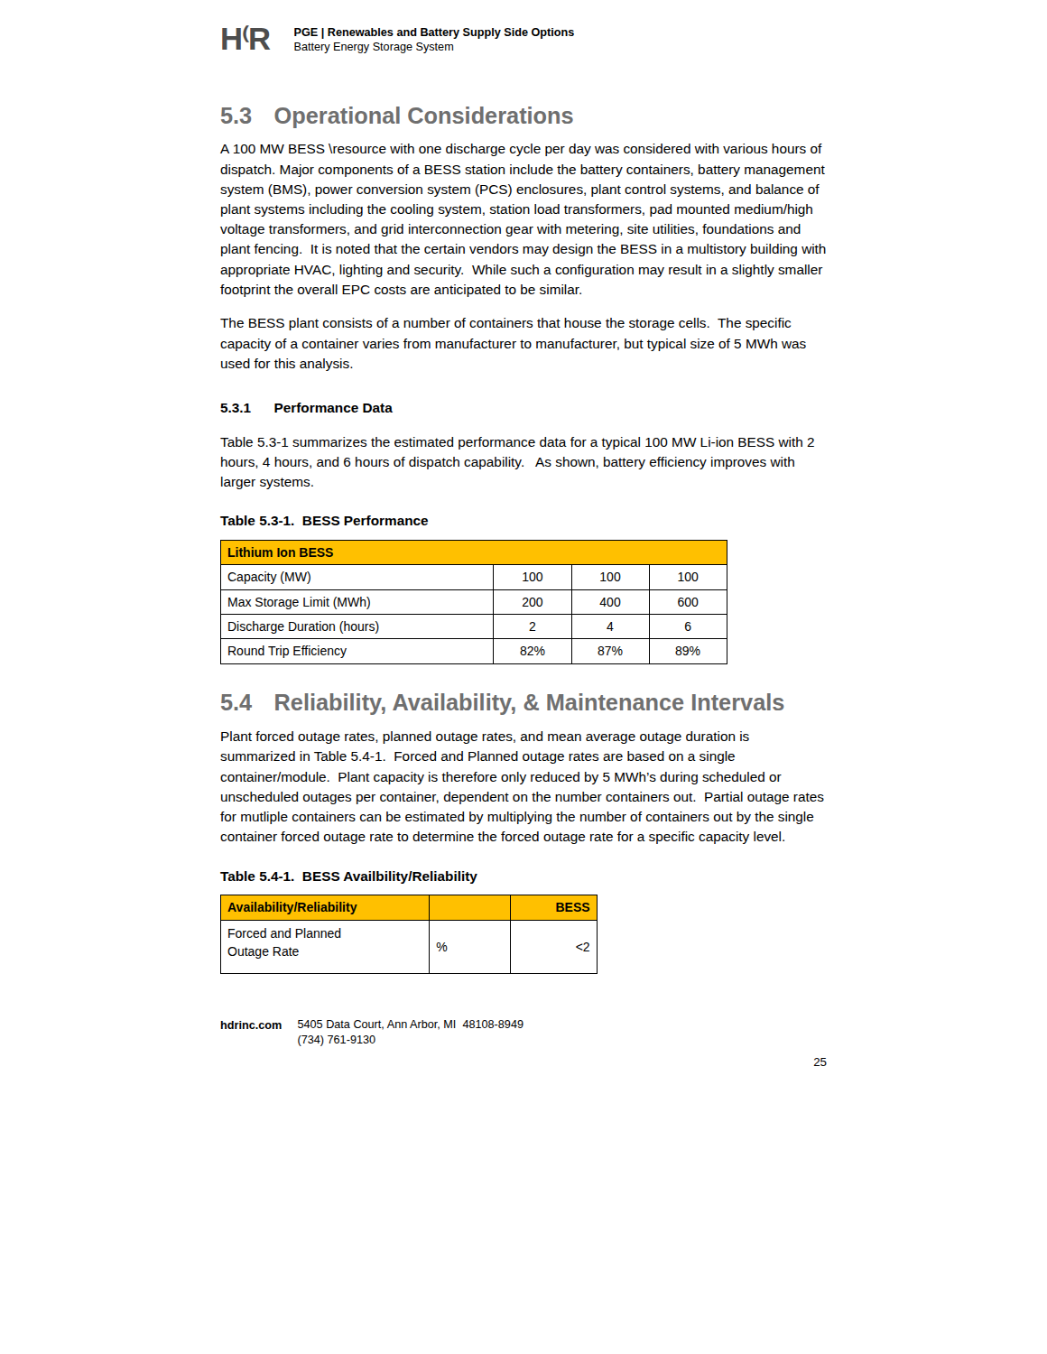H⁽R
PGE | Renewables and Battery Supply Side Options
Battery Energy Storage System
5.3 Operational Considerations
A 100 MW BESS \resource with one discharge cycle per day was considered with various hours of dispatch. Major components of a BESS station include the battery containers, battery management system (BMS), power conversion system (PCS) enclosures, plant control systems, and balance of plant systems including the cooling system, station load transformers, pad mounted medium/high voltage transformers, and grid interconnection gear with metering, site utilities, foundations and plant fencing. It is noted that the certain vendors may design the BESS in a multistory building with appropriate HVAC, lighting and security. While such a configuration may result in a slightly smaller footprint the overall EPC costs are anticipated to be similar.
The BESS plant consists of a number of containers that house the storage cells. The specific capacity of a container varies from manufacturer to manufacturer, but typical size of 5 MWh was used for this analysis.
5.3.1 Performance Data
Table 5.3-1 summarizes the estimated performance data for a typical 100 MW Li-ion BESS with 2 hours, 4 hours, and 6 hours of dispatch capability. As shown, battery efficiency improves with larger systems.
Table 5.3-1. BESS Performance
| Lithium Ion BESS |
| --- |
| Capacity (MW) | 100 | 100 | 100 |
| Max Storage Limit (MWh) | 200 | 400 | 600 |
| Discharge Duration (hours) | 2 | 4 | 6 |
| Round Trip Efficiency | 82% | 87% | 89% |
5.4 Reliability, Availability, & Maintenance Intervals
Plant forced outage rates, planned outage rates, and mean average outage duration is summarized in Table 5.4-1. Forced and Planned outage rates are based on a single container/module. Plant capacity is therefore only reduced by 5 MWh’s during scheduled or unscheduled outages per container, dependent on the number containers out. Partial outage rates for mutliple containers can be estimated by multiplying the number of containers out by the single container forced outage rate to determine the forced outage rate for a specific capacity level.
Table 5.4-1. BESS Availbility/Reliability
| Availability/Reliability | | BESS |
| --- | --- | --- |
| Forced and Planned Outage Rate | % | <2 |
hdrinc.com
5405 Data Court, Ann Arbor, MI 48108-8949
(734) 761-9130
25